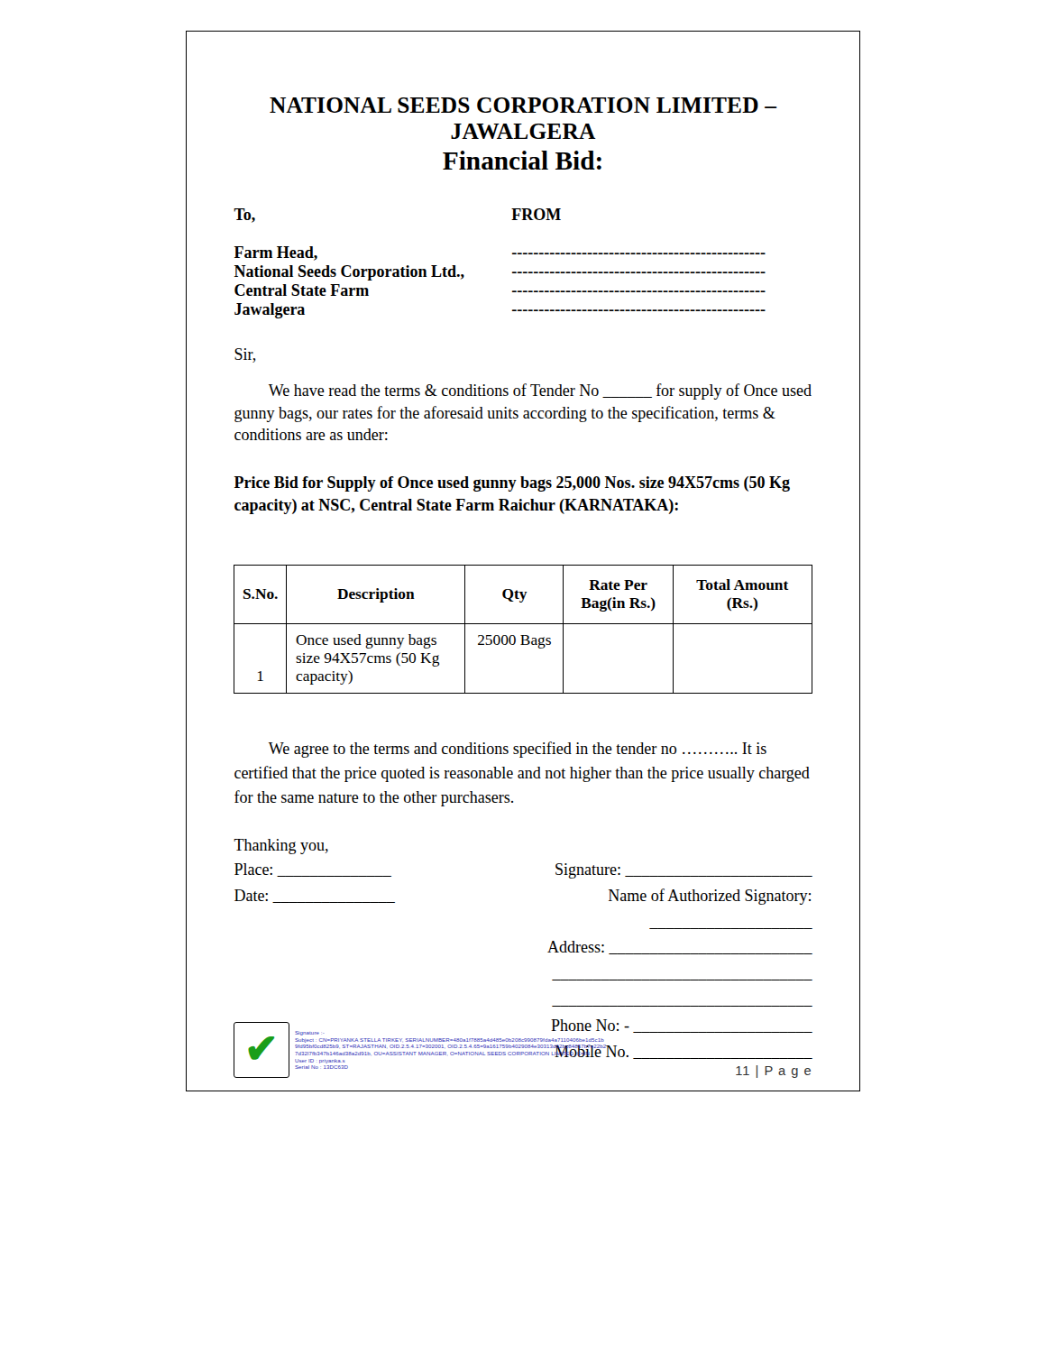NATIONAL SEEDS CORPORATION LIMITED – JAWALGERA
Financial Bid:
| To, | FROM |
| Farm Head, | ----------------------------------------------- |
| National Seeds Corporation Ltd., | ----------------------------------------------- |
| Central State Farm | ----------------------------------------------- |
| Jawalgera | ----------------------------------------------- |
Sir,
We have read the terms & conditions of Tender No ______ for supply of Once used gunny bags, our rates for the aforesaid units according to the specification, terms & conditions are as under:
Price Bid for Supply of Once used gunny bags 25,000 Nos. size 94X57cms (50 Kg capacity) at NSC, Central State Farm Raichur (KARNATAKA):
| S.No. | Description | Qty | Rate Per Bag(in Rs.) | Total Amount (Rs.) |
| --- | --- | --- | --- | --- |
| 1 | Once used gunny bags size 94X57cms (50 Kg capacity) | 25000 Bags | | |
We agree to the terms and conditions specified in the tender no ……….. It is certified that the price quoted is reasonable and not higher than the price usually charged for the same nature to the other purchasers.
Thanking you,
| Place: ______________ Date: _______________ | Signature: _______________________ Name of Authorized Signatory: ____________________ Address: _________________________ ________________________________ ________________________________ Phone No: - ______________________ Mobile No. ______________________ |
✔
Signature :-
Subject : CN=PRIYANKA STELLA TIRKEY, SERIALNUMBER=480a1f7885a4d485e0b208c990879fda4a7110406be1d5c1b9fd95bf0cd825b9, ST=RAJASTHAN, OID.2.5.4.17=302001, OID.2.5.4.65=9a161759b4029084e30313d62bc84857b7e22b27d32l7fb347b146ad38a2d91b, OU=ASSISTANT MANAGER, O=NATIONAL SEEDS CORPORATION LIMITED, C=IN
User ID : priyanka.s
Serial No : 13DC63D
11 | P a g e